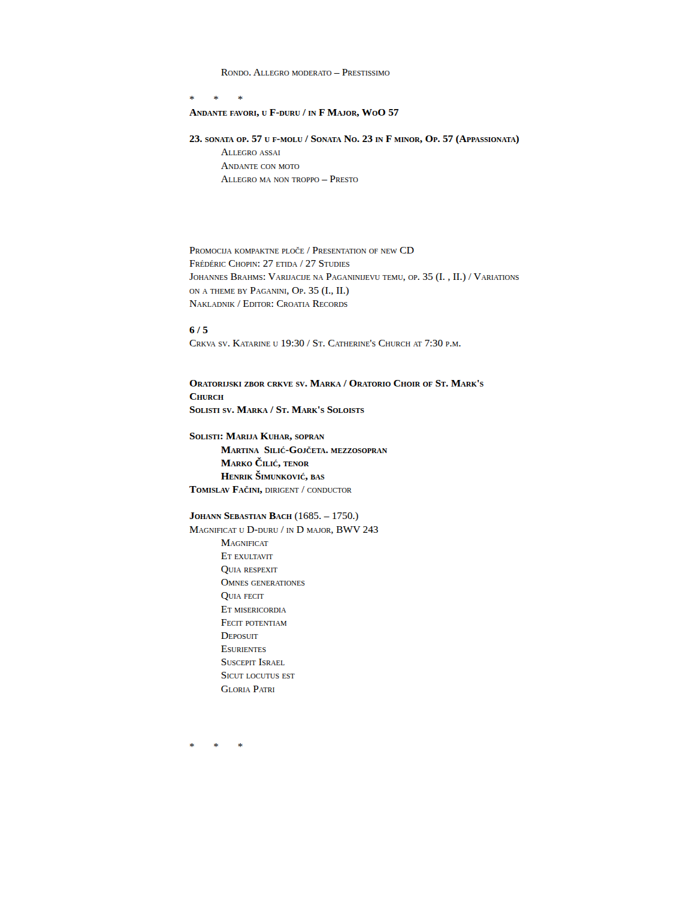Rondo. Allegro moderato – Prestissimo
***
Andante favori, u F-duru / in F Major, WoO 57
23. sonata op. 57 u f-molu / Sonata No. 23 in F minor, Op. 57 (Appassionata)
Allegro assai
Andante con moto
Allegro ma non troppo – Presto
Promocija kompaktne ploče / Presentation of new CD
Frédéric Chopin: 27 etida / 27 Studies
Johannes Brahms: Varijacije na Paganinijevu temu, op. 35 (I. , II.) / Variations on a theme by Paganini, Op. 35 (I., II.)
Nakladnik / Editor: Croatia Records
6 / 5
Crkva sv. Katarine u 19:30 / St. Catherine's Church at 7:30 p.m.
Oratorijski zbor crkve sv. Marka / Oratorio Choir of St. Mark's Church
Solisti sv. Marka / St. Mark's Soloists
Solisti: Marija Kuhar, sopran
Martina Silić-Gojčeta. mezzosopran
Marko Čilić, tenor
Henrik Šimunković, bas
Tomislav Fačini, dirigent / conductor
Johann Sebastian Bach (1685. – 1750.)
Magnificat u D-duru / in D major, BWV 243
Magnificat
Et exultavit
Quia respexit
Omnes generationes
Quia fecit
Et misericordia
Fecit potentiam
Deposuit
Esurientes
Suscepit Israel
Sicut locutus est
Gloria Patri
***